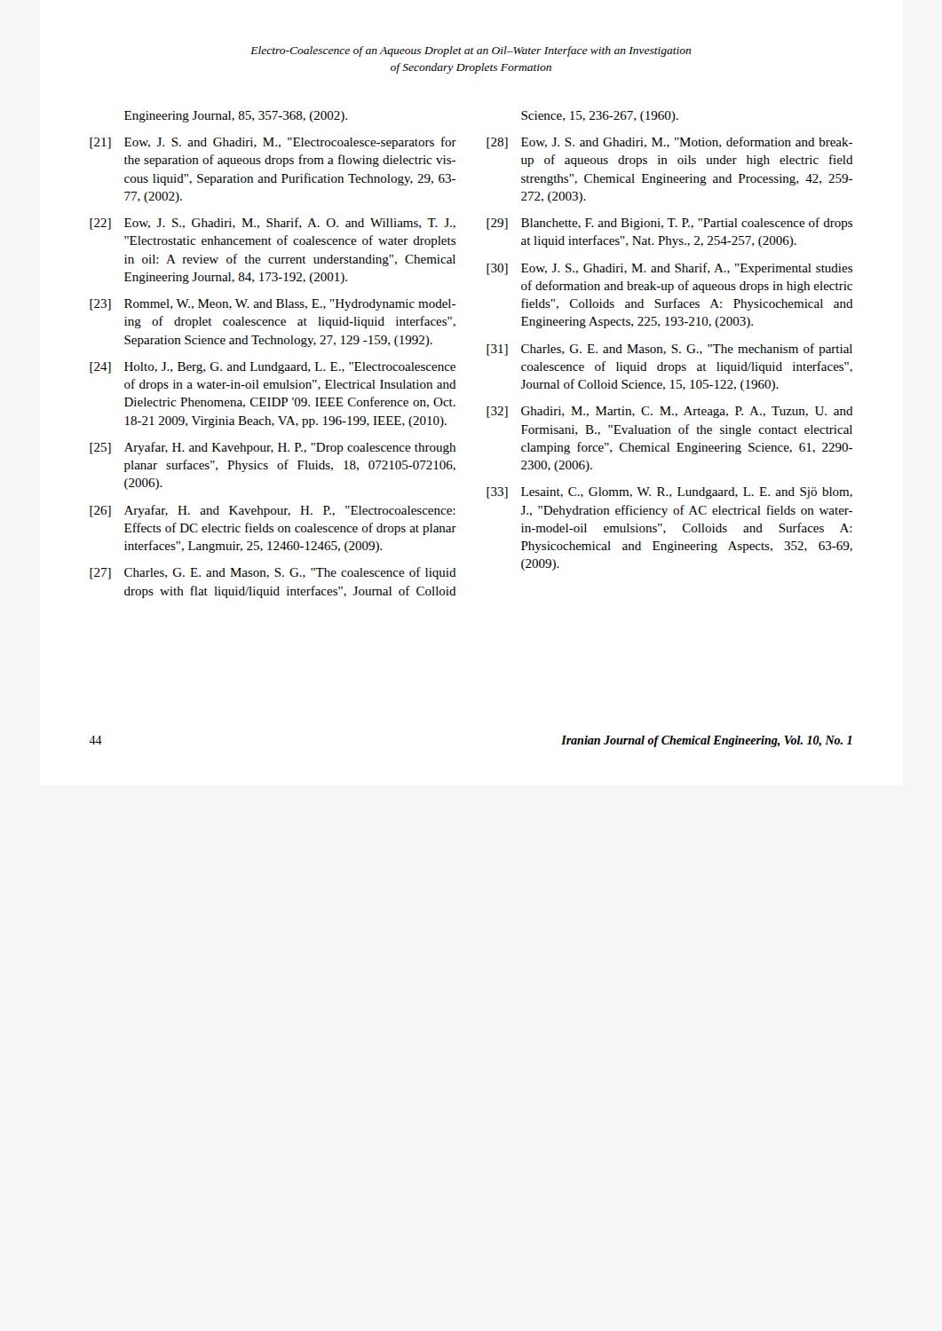Electro-Coalescence of an Aqueous Droplet at an Oil–Water Interface with an Investigation
of Secondary Droplets Formation
Engineering Journal, 85, 357-368, (2002).
[21] Eow, J. S. and Ghadiri, M., "Electrocoalesce-separators for the separation of aqueous drops from a flowing dielectric viscous liquid", Separation and Purification Technology, 29, 63-77, (2002).
[22] Eow, J. S., Ghadiri, M., Sharif, A. O. and Williams, T. J., "Electrostatic enhancement of coalescence of water droplets in oil: A review of the current understanding", Chemical Engineering Journal, 84, 173-192, (2001).
[23] Rommel, W., Meon, W. and Blass, E., "Hydrodynamic modeling of droplet coalescence at liquid-liquid interfaces", Separation Science and Technology, 27, 129 -159, (1992).
[24] Holto, J., Berg, G. and Lundgaard, L. E., "Electrocoalescence of drops in a water-in-oil emulsion", Electrical Insulation and Dielectric Phenomena, CEIDP '09. IEEE Conference on, Oct. 18-21 2009, Virginia Beach, VA, pp. 196-199, IEEE, (2010).
[25] Aryafar, H. and Kavehpour, H. P., "Drop coalescence through planar surfaces", Physics of Fluids, 18, 072105-072106, (2006).
[26] Aryafar, H. and Kavehpour, H. P., "Electrocoalescence: Effects of DC electric fields on coalescence of drops at planar interfaces", Langmuir, 25, 12460-12465, (2009).
[27] Charles, G. E. and Mason, S. G., "The coalescence of liquid drops with flat liquid/liquid interfaces", Journal of Colloid Science, 15, 236-267, (1960).
[28] Eow, J. S. and Ghadiri, M., "Motion, deformation and break-up of aqueous drops in oils under high electric field strengths", Chemical Engineering and Processing, 42, 259-272, (2003).
[29] Blanchette, F. and Bigioni, T. P., "Partial coalescence of drops at liquid interfaces", Nat. Phys., 2, 254-257, (2006).
[30] Eow, J. S., Ghadiri, M. and Sharif, A., "Experimental studies of deformation and break-up of aqueous drops in high electric fields", Colloids and Surfaces A: Physicochemical and Engineering Aspects, 225, 193-210, (2003).
[31] Charles, G. E. and Mason, S. G., "The mechanism of partial coalescence of liquid drops at liquid/liquid interfaces", Journal of Colloid Science, 15, 105-122, (1960).
[32] Ghadiri, M., Martin, C. M., Arteaga, P. A., Tuzun, U. and Formisani, B., "Evaluation of the single contact electrical clamping force", Chemical Engineering Science, 61, 2290-2300, (2006).
[33] Lesaint, C., Glomm, W. R., Lundgaard, L. E. and Sjö blom, J., "Dehydration efficiency of AC electrical fields on water-in-model-oil emulsions", Colloids and Surfaces A: Physicochemical and Engineering Aspects, 352, 63-69, (2009).
44 Iranian Journal of Chemical Engineering, Vol. 10, No. 1